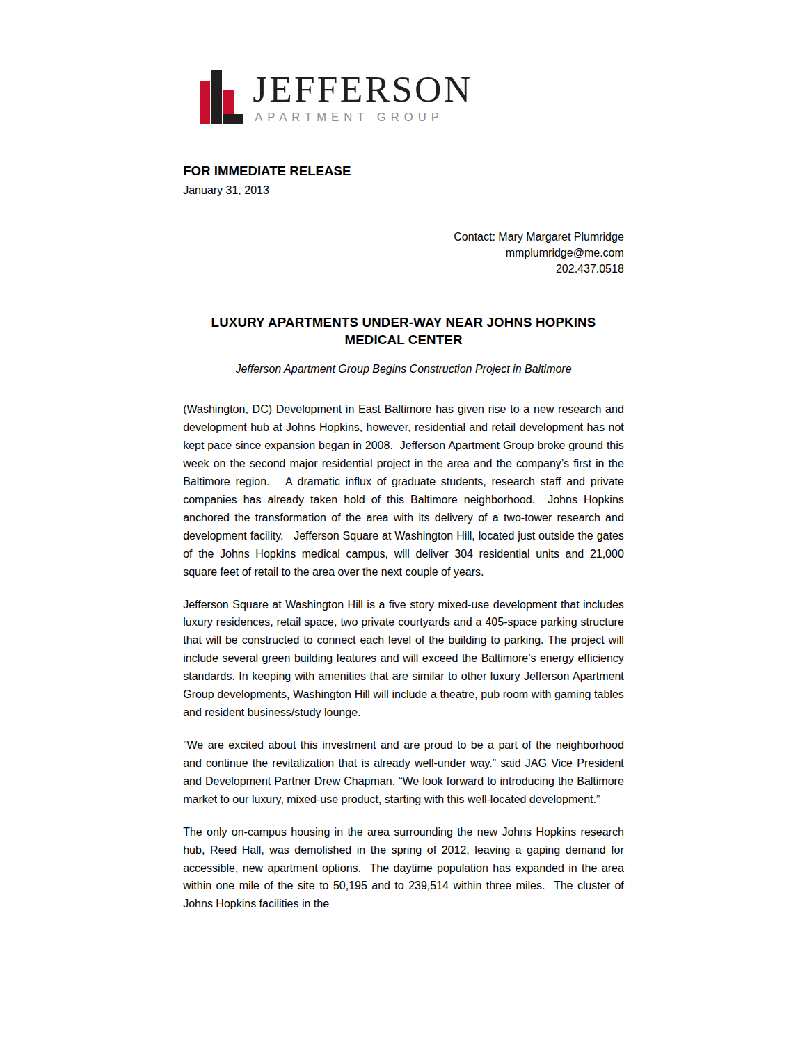JEFFERSON
APARTMENT GROUP
FOR IMMEDIATE RELEASE
January 31, 2013
Contact: Mary Margaret Plumridge
mmplumridge@me.com
202.437.0518
LUXURY APARTMENTS UNDER-WAY NEAR JOHNS HOPKINS MEDICAL CENTER
Jefferson Apartment Group Begins Construction Project in Baltimore
(Washington, DC) Development in East Baltimore has given rise to a new research and development hub at Johns Hopkins, however, residential and retail development has not kept pace since expansion began in 2008. Jefferson Apartment Group broke ground this week on the second major residential project in the area and the company’s first in the Baltimore region. A dramatic influx of graduate students, research staff and private companies has already taken hold of this Baltimore neighborhood. Johns Hopkins anchored the transformation of the area with its delivery of a two-tower research and development facility. Jefferson Square at Washington Hill, located just outside the gates of the Johns Hopkins medical campus, will deliver 304 residential units and 21,000 square feet of retail to the area over the next couple of years.
Jefferson Square at Washington Hill is a five story mixed-use development that includes luxury residences, retail space, two private courtyards and a 405-space parking structure that will be constructed to connect each level of the building to parking. The project will include several green building features and will exceed the Baltimore’s energy efficiency standards. In keeping with amenities that are similar to other luxury Jefferson Apartment Group developments, Washington Hill will include a theatre, pub room with gaming tables and resident business/study lounge.
”We are excited about this investment and are proud to be a part of the neighborhood and continue the revitalization that is already well-under way.” said JAG Vice President and Development Partner Drew Chapman. “We look forward to introducing the Baltimore market to our luxury, mixed-use product, starting with this well-located development.”
The only on-campus housing in the area surrounding the new Johns Hopkins research hub, Reed Hall, was demolished in the spring of 2012, leaving a gaping demand for accessible, new apartment options. The daytime population has expanded in the area within one mile of the site to 50,195 and to 239,514 within three miles. The cluster of Johns Hopkins facilities in the